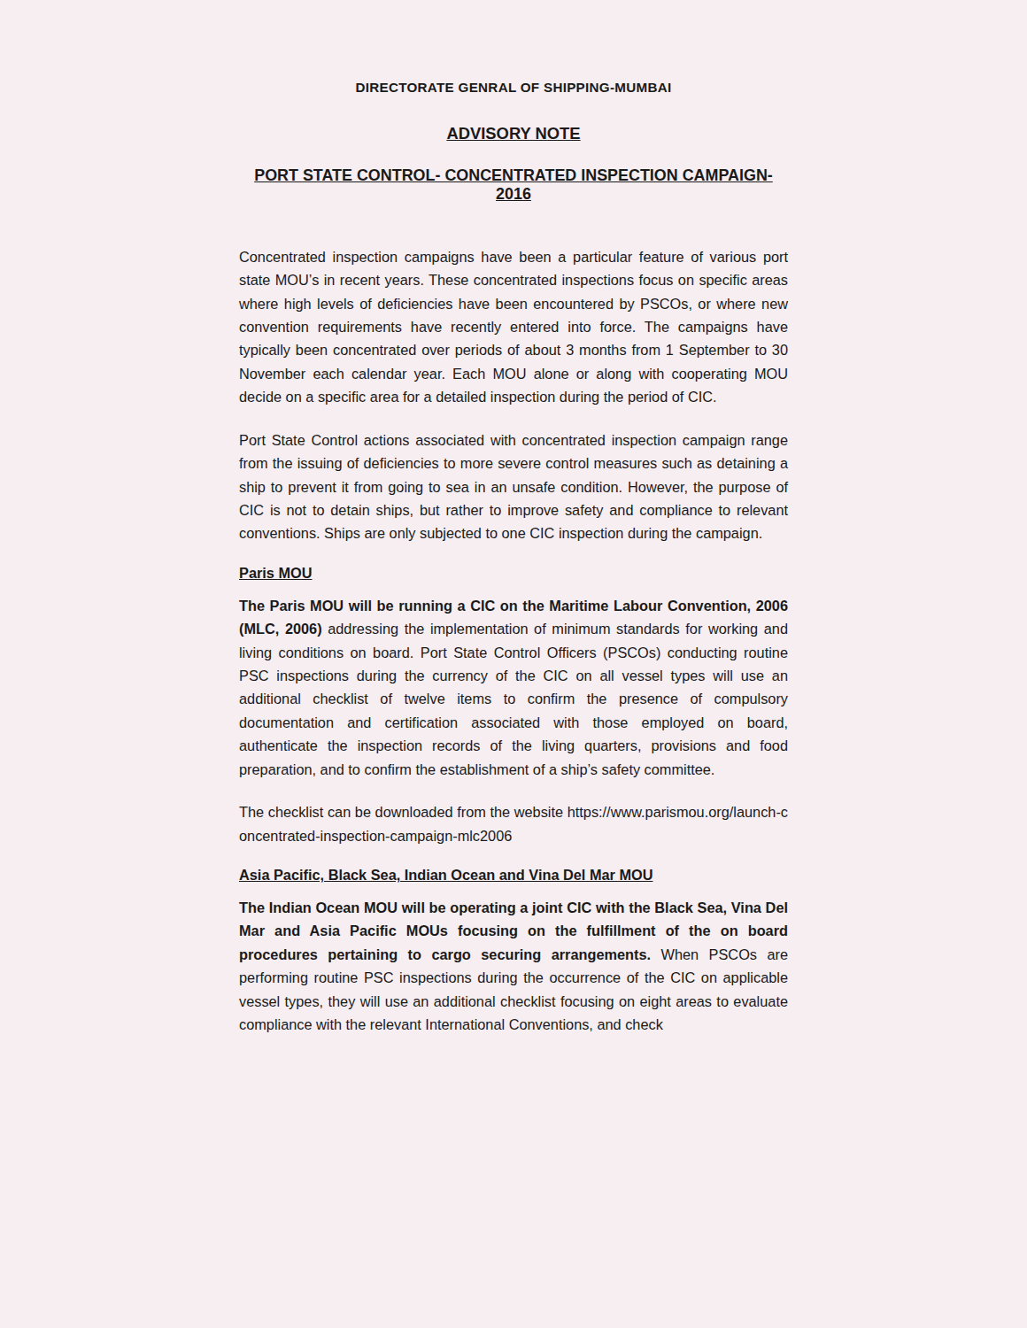DIRECTORATE GENRAL OF SHIPPING-MUMBAI
ADVISORY NOTE
PORT STATE CONTROL- CONCENTRATED INSPECTION CAMPAIGN-2016
Concentrated inspection campaigns have been a particular feature of various port state MOU’s in recent years. These concentrated inspections focus on specific areas where high levels of deficiencies have been encountered by PSCOs, or where new convention requirements have recently entered into force. The campaigns have typically been concentrated over periods of about 3 months from 1 September to 30 November each calendar year. Each MOU alone or along with cooperating MOU decide on a specific area for a detailed inspection during the period of CIC.
Port State Control actions associated with concentrated inspection campaign range from the issuing of deficiencies to more severe control measures such as detaining a ship to prevent it from going to sea in an unsafe condition. However, the purpose of CIC is not to detain ships, but rather to improve safety and compliance to relevant conventions. Ships are only subjected to one CIC inspection during the campaign.
Paris MOU
The Paris MOU will be running a CIC on the Maritime Labour Convention, 2006 (MLC, 2006) addressing the implementation of minimum standards for working and living conditions on board. Port State Control Officers (PSCOs) conducting routine PSC inspections during the currency of the CIC on all vessel types will use an additional checklist of twelve items to confirm the presence of compulsory documentation and certification associated with those employed on board, authenticate the inspection records of the living quarters, provisions and food preparation, and to confirm the establishment of a ship’s safety committee.
The checklist can be downloaded from the website https://www.parismou.org/launch-concentrated-inspection-campaign-mlc2006
Asia Pacific, Black Sea, Indian Ocean and Vina Del Mar MOU
The Indian Ocean MOU will be operating a joint CIC with the Black Sea, Vina Del Mar and Asia Pacific MOUs focusing on the fulfillment of the on board procedures pertaining to cargo securing arrangements. When PSCOs are performing routine PSC inspections during the occurrence of the CIC on applicable vessel types, they will use an additional checklist focusing on eight areas to evaluate compliance with the relevant International Conventions, and check